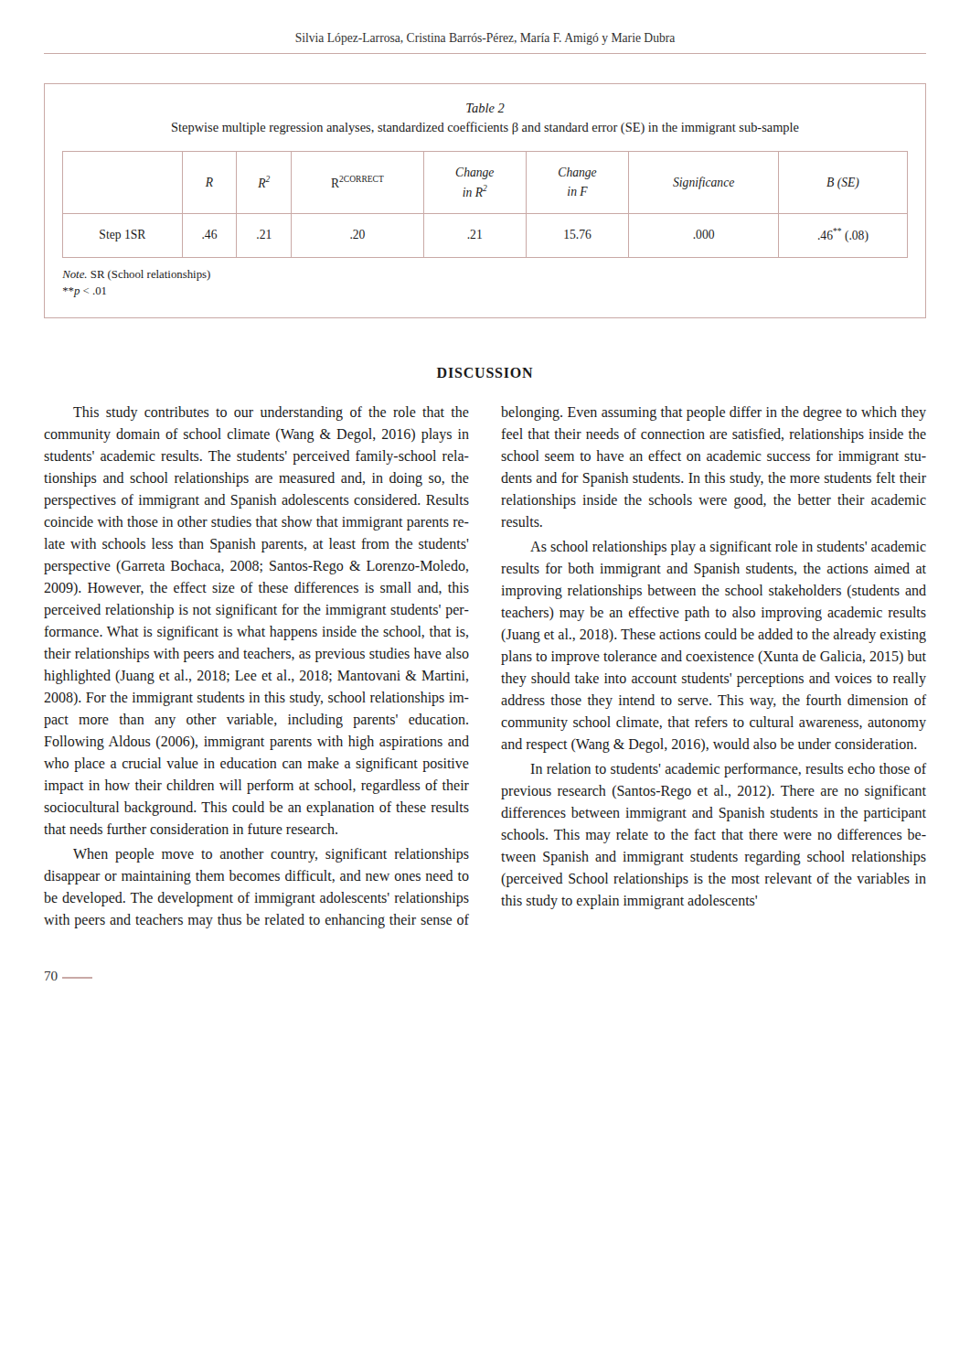Silvia López-Larrosa, Cristina Barrós-Pérez, María F. Amigó y Marie Dubra
Table 2
Stepwise multiple regression analyses, standardized coefficients β and standard error (SE) in the immigrant sub-sample
| | R | R 2 | R 2CORRECT | Change in R 2 | Change in F | Significance | B (SE) |
| --- | --- | --- | --- | --- | --- | --- | --- |
| Step 1SR | .46 | .21 | .20 | .21 | 15.76 | .000 | .46 ** (.08) |
Note. SR (School relationships)
**p < .01
DISCUSSION
This study contributes to our understanding of the role that the community domain of school climate (Wang & Degol, 2016) plays in students' academic results. The students' perceived family-school relationships and school relationships are measured and, in doing so, the perspectives of immigrant and Spanish adolescents considered. Results coincide with those in other studies that show that immigrant parents relate with schools less than Spanish parents, at least from the students' perspective (Garreta Bochaca, 2008; Santos-Rego & Lorenzo-Moledo, 2009). However, the effect size of these differences is small and, this perceived relationship is not significant for the immigrant students' performance. What is significant is what happens inside the school, that is, their relationships with peers and teachers, as previous studies have also highlighted (Juang et al., 2018; Lee et al., 2018; Mantovani & Martini, 2008). For the immigrant students in this study, school relationships impact more than any other variable, including parents' education. Following Aldous (2006), immigrant parents with high aspirations and who place a crucial value in education can make a significant positive impact in how their children will perform at school, regardless of their sociocultural background. This could be an explanation of these results that needs further consideration in future research.
When people move to another country, significant relationships disappear or maintaining them becomes difficult, and new ones need to be developed. The development of immigrant adolescents' relationships with peers and teachers may thus be related to enhancing their sense of belonging. Even assuming that people differ in the degree to which they feel that their needs of connection are satisfied, relationships inside the school seem to have an effect on academic success for immigrant students and for Spanish students. In this study, the more students felt their relationships inside the schools were good, the better their academic results.
As school relationships play a significant role in students' academic results for both immigrant and Spanish students, the actions aimed at improving relationships between the school stakeholders (students and teachers) may be an effective path to also improving academic results (Juang et al., 2018). These actions could be added to the already existing plans to improve tolerance and coexistence (Xunta de Galicia, 2015) but they should take into account students' perceptions and voices to really address those they intend to serve. This way, the fourth dimension of community school climate, that refers to cultural awareness, autonomy and respect (Wang & Degol, 2016), would also be under consideration.
In relation to students' academic performance, results echo those of previous research (Santos-Rego et al., 2012). There are no significant differences between immigrant and Spanish students in the participant schools. This may relate to the fact that there were no differences between Spanish and immigrant students regarding school relationships (perceived School relationships is the most relevant of the variables in this study to explain immigrant adolescents'
70